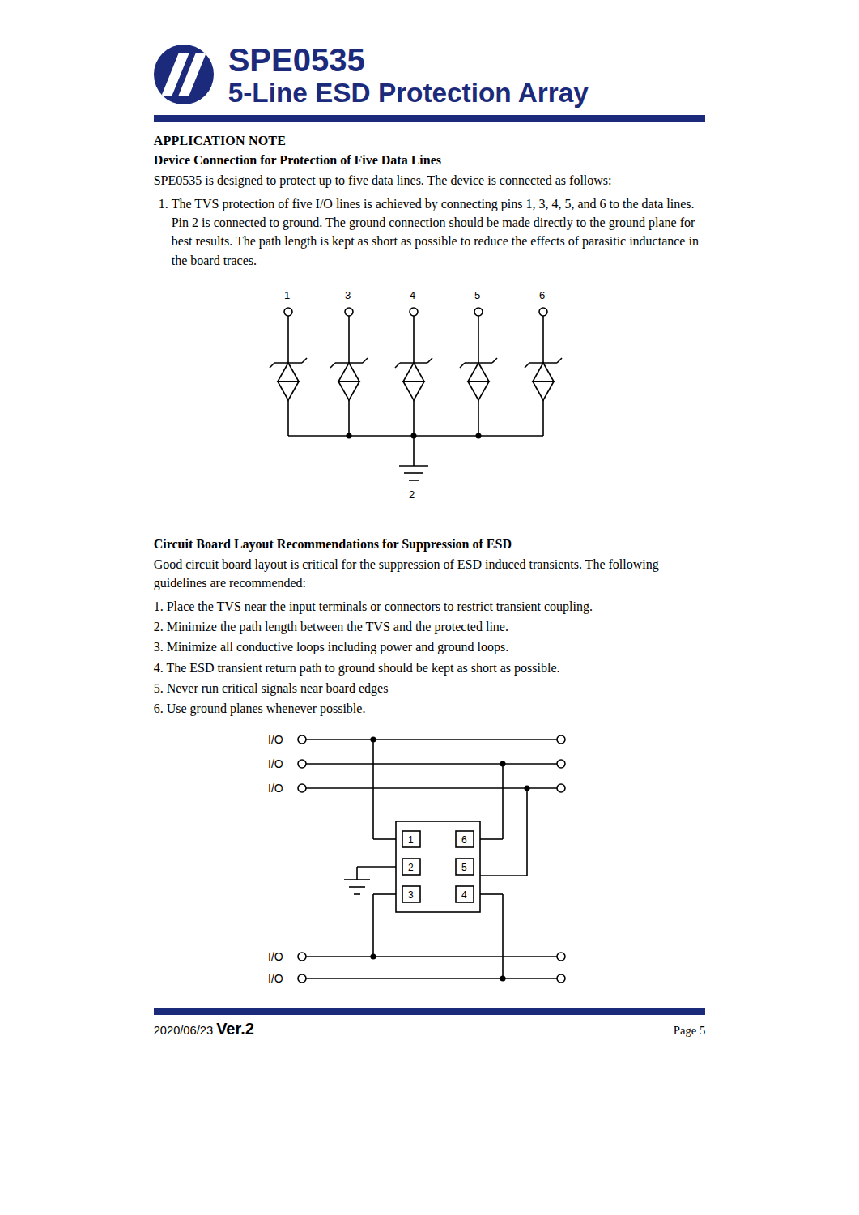SPE0535
5-Line ESD Protection Array
APPLICATION NOTE
Device Connection for Protection of Five Data Lines
SPE0535 is designed to protect up to five data lines. The device is connected as follows:
The TVS protection of five I/O lines is achieved by connecting pins 1, 3, 4, 5, and 6 to the data lines. Pin 2 is connected to ground. The ground connection should be made directly to the ground plane for best results. The path length is kept as short as possible to reduce the effects of parasitic inductance in the board traces.
1 3 4 5 6 2
Circuit Board Layout Recommendations for Suppression of ESD
Good circuit board layout is critical for the suppression of ESD induced transients. The following guidelines are recommended:
1. Place the TVS near the input terminals or connectors to restrict transient coupling.
2. Minimize the path length between the TVS and the protected line.
3. Minimize all conductive loops including power and ground loops.
4. The ESD transient return path to ground should be kept as short as possible.
5. Never run critical signals near board edges
6. Use ground planes whenever possible.
I/O I/O I/O 1 2 3 6 5 4 I/O I/O
2020/06/23 Ver.2
Page 5